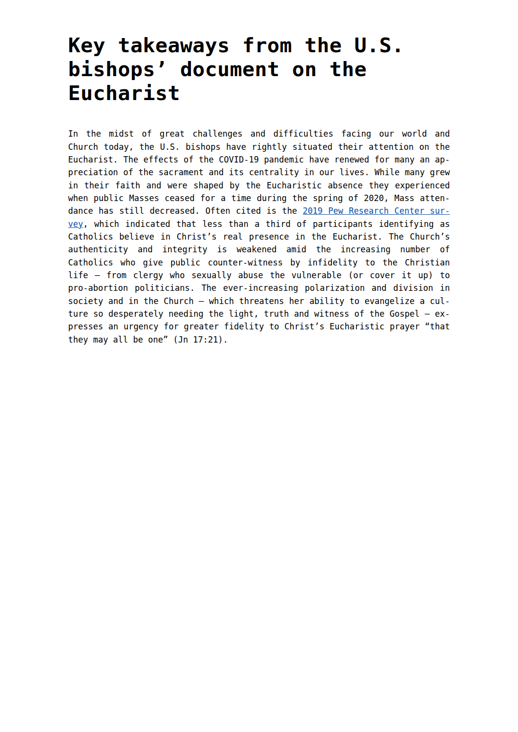Key takeaways from the U.S. bishops’ document on the Eucharist
In the midst of great challenges and difficulties facing our world and Church today, the U.S. bishops have rightly situated their attention on the Eucharist. The effects of the COVID-19 pandemic have renewed for many an appreciation of the sacrament and its centrality in our lives. While many grew in their faith and were shaped by the Eucharistic absence they experienced when public Masses ceased for a time during the spring of 2020, Mass attendance has still decreased. Often cited is the 2019 Pew Research Center survey, which indicated that less than a third of participants identifying as Catholics believe in Christ’s real presence in the Eucharist. The Church’s authenticity and integrity is weakened amid the increasing number of Catholics who give public counter-witness by infidelity to the Christian life — from clergy who sexually abuse the vulnerable (or cover it up) to pro-abortion politicians. The ever-increasing polarization and division in society and in the Church — which threatens her ability to evangelize a culture so desperately needing the light, truth and witness of the Gospel — expresses an urgency for greater fidelity to Christ’s Eucharistic prayer “that they may all be one” (Jn 17:21).